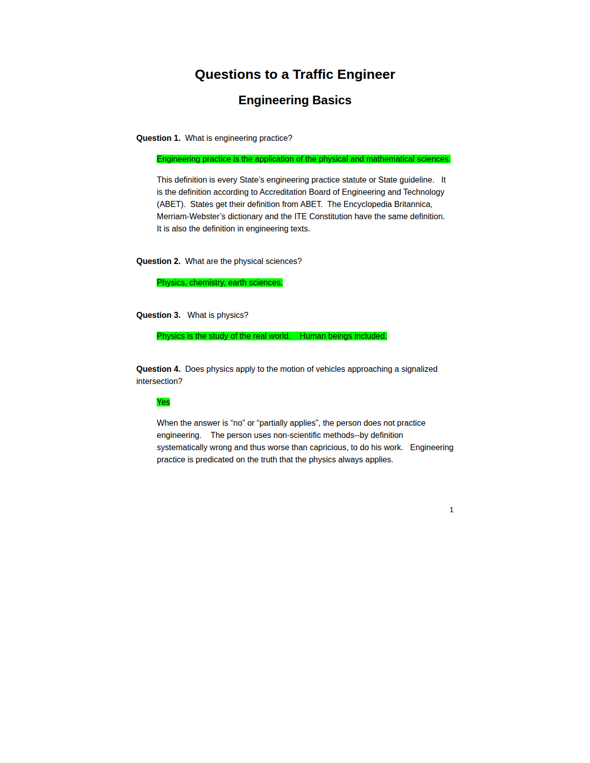Questions to a Traffic Engineer
Engineering Basics
Question 1. What is engineering practice?
Engineering practice is the application of the physical and mathematical sciences.
This definition is every State’s engineering practice statute or State guideline. It is the definition according to Accreditation Board of Engineering and Technology (ABET). States get their definition from ABET. The Encyclopedia Britannica, Merriam-Webster’s dictionary and the ITE Constitution have the same definition. It is also the definition in engineering texts.
Question 2. What are the physical sciences?
Physics, chemistry, earth sciences.
Question 3. What is physics?
Physics is the study of the real world. Human beings included.
Question 4. Does physics apply to the motion of vehicles approaching a signalized intersection?
Yes
When the answer is “no” or “partially applies”, the person does not practice engineering. The person uses non-scientific methods--by definition systematically wrong and thus worse than capricious, to do his work. Engineering practice is predicated on the truth that the physics always applies.
1